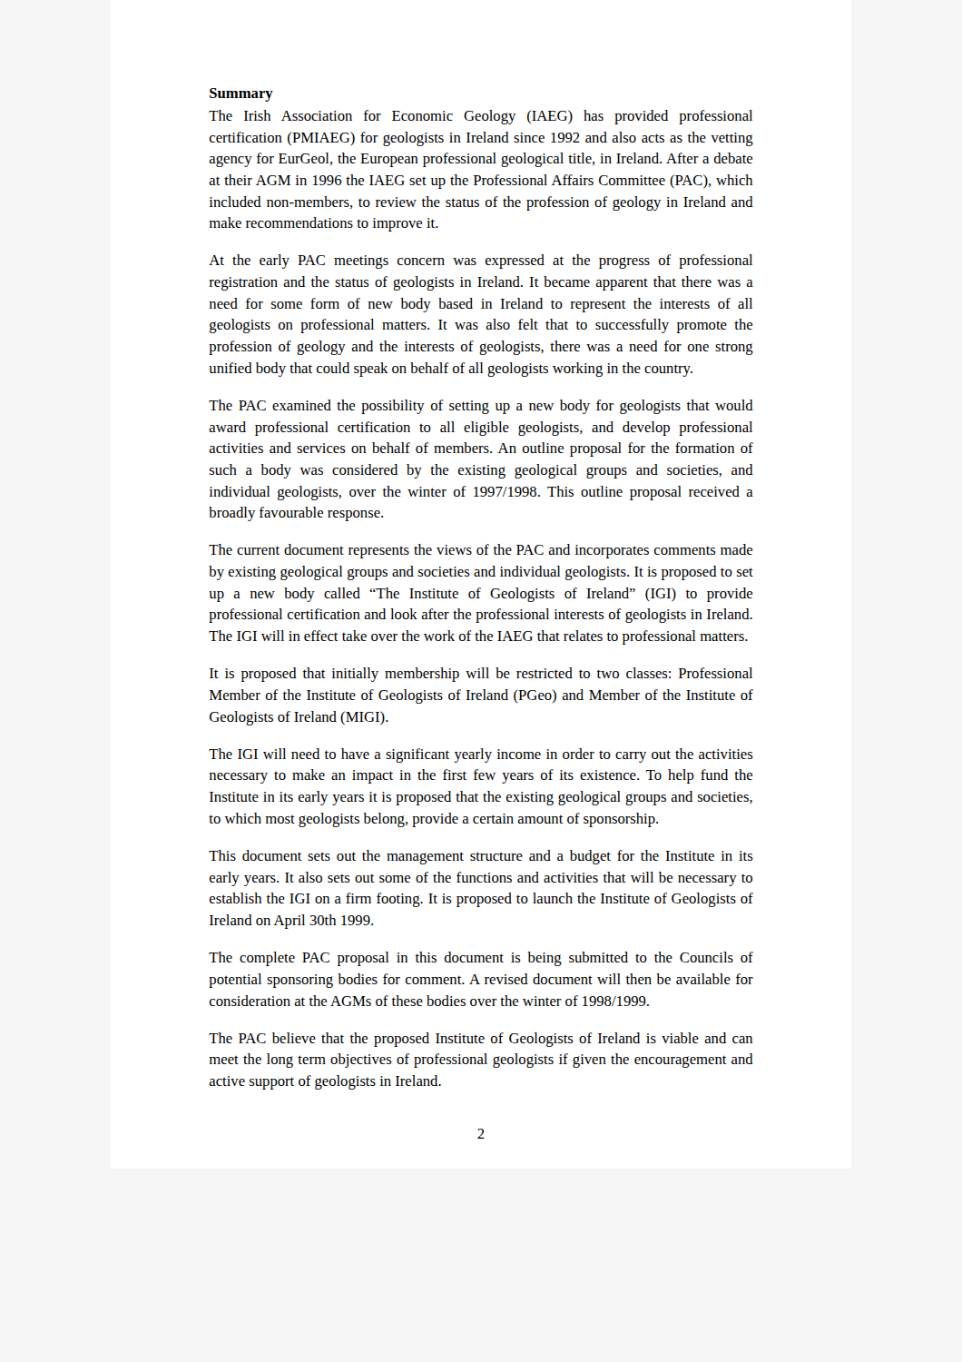Summary
The Irish Association for Economic Geology (IAEG) has provided professional certification (PMIAEG) for geologists in Ireland since 1992 and also acts as the vetting agency for EurGeol, the European professional geological title, in Ireland. After a debate at their AGM in 1996 the IAEG set up the Professional Affairs Committee (PAC), which included non-members, to review the status of the profession of geology in Ireland and make recommendations to improve it.
At the early PAC meetings concern was expressed at the progress of professional registration and the status of geologists in Ireland. It became apparent that there was a need for some form of new body based in Ireland to represent the interests of all geologists on professional matters. It was also felt that to successfully promote the profession of geology and the interests of geologists, there was a need for one strong unified body that could speak on behalf of all geologists working in the country.
The PAC examined the possibility of setting up a new body for geologists that would award professional certification to all eligible geologists, and develop professional activities and services on behalf of members. An outline proposal for the formation of such a body was considered by the existing geological groups and societies, and individual geologists, over the winter of 1997/1998. This outline proposal received a broadly favourable response.
The current document represents the views of the PAC and incorporates comments made by existing geological groups and societies and individual geologists. It is proposed to set up a new body called “The Institute of Geologists of Ireland” (IGI) to provide professional certification and look after the professional interests of geologists in Ireland. The IGI will in effect take over the work of the IAEG that relates to professional matters.
It is proposed that initially membership will be restricted to two classes: Professional Member of the Institute of Geologists of Ireland (PGeo) and Member of the Institute of Geologists of Ireland (MIGI).
The IGI will need to have a significant yearly income in order to carry out the activities necessary to make an impact in the first few years of its existence. To help fund the Institute in its early years it is proposed that the existing geological groups and societies, to which most geologists belong, provide a certain amount of sponsorship.
This document sets out the management structure and a budget for the Institute in its early years. It also sets out some of the functions and activities that will be necessary to establish the IGI on a firm footing. It is proposed to launch the Institute of Geologists of Ireland on April 30th 1999.
The complete PAC proposal in this document is being submitted to the Councils of potential sponsoring bodies for comment. A revised document will then be available for consideration at the AGMs of these bodies over the winter of 1998/1999.
The PAC believe that the proposed Institute of Geologists of Ireland is viable and can meet the long term objectives of professional geologists if given the encouragement and active support of geologists in Ireland.
2